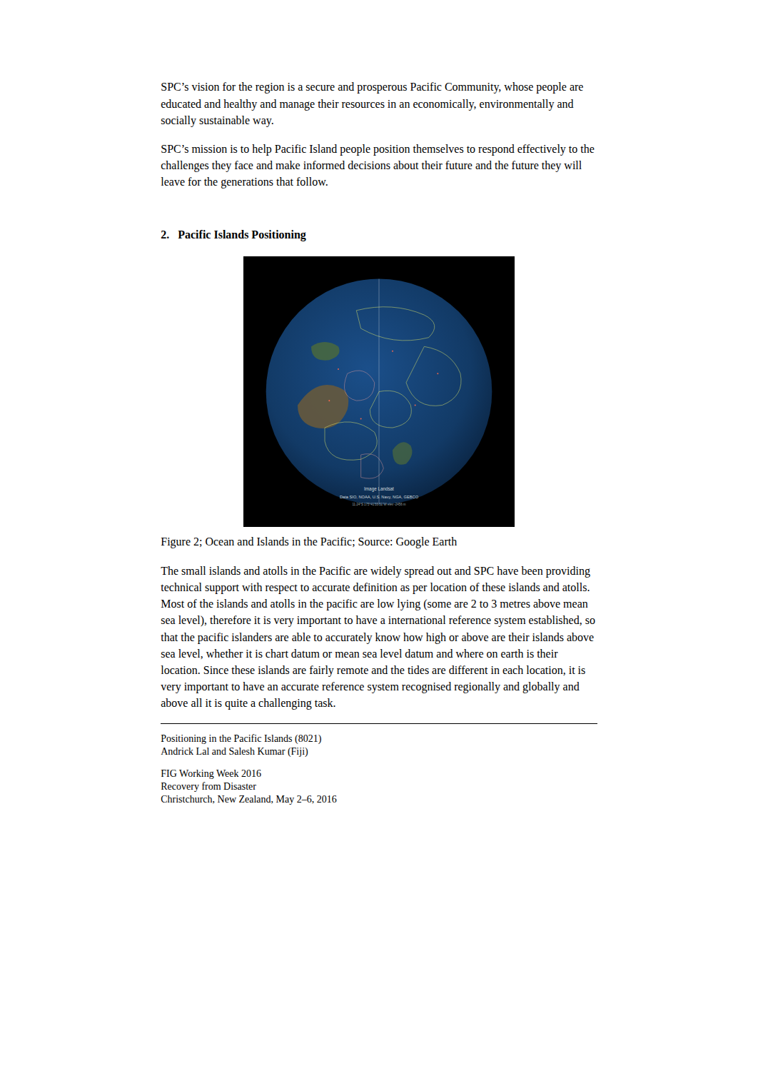SPC’s vision for the region is a secure and prosperous Pacific Community, whose people are educated and healthy and manage their resources in an economically, environmentally and socially sustainable way.
SPC’s mission is to help Pacific Island people position themselves to respond effectively to the challenges they face and make informed decisions about their future and the future they will leave for the generations that follow.
2. Pacific Islands Positioning
Figure 2; Ocean and Islands in the Pacific; Source: Google Earth
The small islands and atolls in the Pacific are widely spread out and SPC have been providing technical support with respect to accurate definition as per location of these islands and atolls. Most of the islands and atolls in the pacific are low lying (some are 2 to 3 metres above mean sea level), therefore it is very important to have a international reference system established, so that the pacific islanders are able to accurately know how high or above are their islands above sea level, whether it is chart datum or mean sea level datum and where on earth is their location. Since these islands are fairly remote and the tides are different in each location, it is very important to have an accurate reference system recognised regionally and globally and above all it is quite a challenging task.
Positioning in the Pacific Islands (8021)
Andrick Lal and Salesh Kumar (Fiji)
FIG Working Week 2016
Recovery from Disaster
Christchurch, New Zealand, May 2–6, 2016